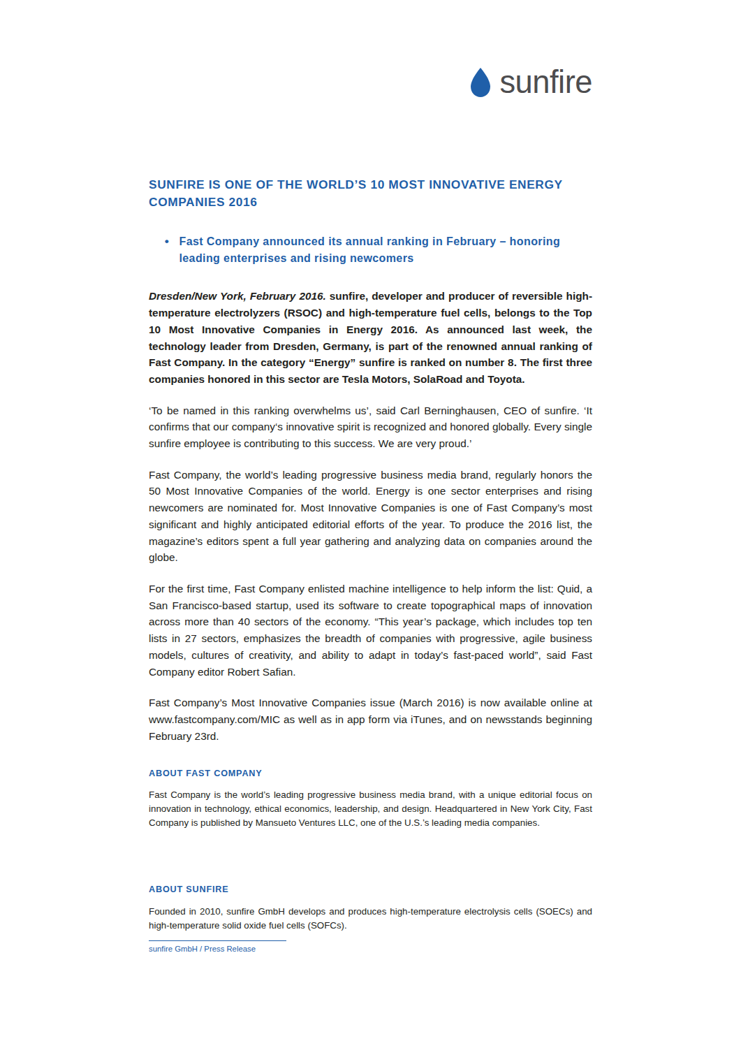sunfire
Sunfire is one of the world’s 10 most innovative energy companies 2016
Fast Company announced its annual ranking in February – honoring leading enterprises and rising newcomers
Dresden/New York, February 2016. sunfire, developer and producer of reversible high-temperature electrolyzers (RSOC) and high-temperature fuel cells, belongs to the Top 10 Most Innovative Companies in Energy 2016. As announced last week, the technology leader from Dresden, Germany, is part of the renowned annual ranking of Fast Company. In the category “Energy” sunfire is ranked on number 8. The first three companies honored in this sector are Tesla Motors, SolaRoad and Toyota.
‘To be named in this ranking overwhelms us’, said Carl Berninghausen, CEO of sunfire. ‘It confirms that our company‘s innovative spirit is recognized and honored globally. Every single sunfire employee is contributing to this success. We are very proud.’
Fast Company, the world’s leading progressive business media brand, regularly honors the 50 Most Innovative Companies of the world. Energy is one sector enterprises and rising newcomers are nominated for. Most Innovative Companies is one of Fast Company’s most significant and highly anticipated editorial efforts of the year. To produce the 2016 list, the magazine’s editors spent a full year gathering and analyzing data on companies around the globe.
For the first time, Fast Company enlisted machine intelligence to help inform the list: Quid, a San Francisco-based startup, used its software to create topographical maps of innovation across more than 40 sectors of the economy. “This year’s package, which includes top ten lists in 27 sectors, emphasizes the breadth of companies with progressive, agile business models, cultures of creativity, and ability to adapt in today’s fast-paced world”, said Fast Company editor Robert Safian.
Fast Company’s Most Innovative Companies issue (March 2016) is now available online at www.fastcompany.com/MIC as well as in app form via iTunes, and on newsstands beginning February 23rd.
About Fast Company
Fast Company is the world’s leading progressive business media brand, with a unique editorial focus on innovation in technology, ethical economics, leadership, and design. Headquartered in New York City, Fast Company is published by Mansueto Ventures LLC, one of the U.S.’s leading media companies.
About sunfire
Founded in 2010, sunfire GmbH develops and produces high-temperature electrolysis cells (SOECs) and high-temperature solid oxide fuel cells (SOFCs).
sunfire GmbH / Press Release